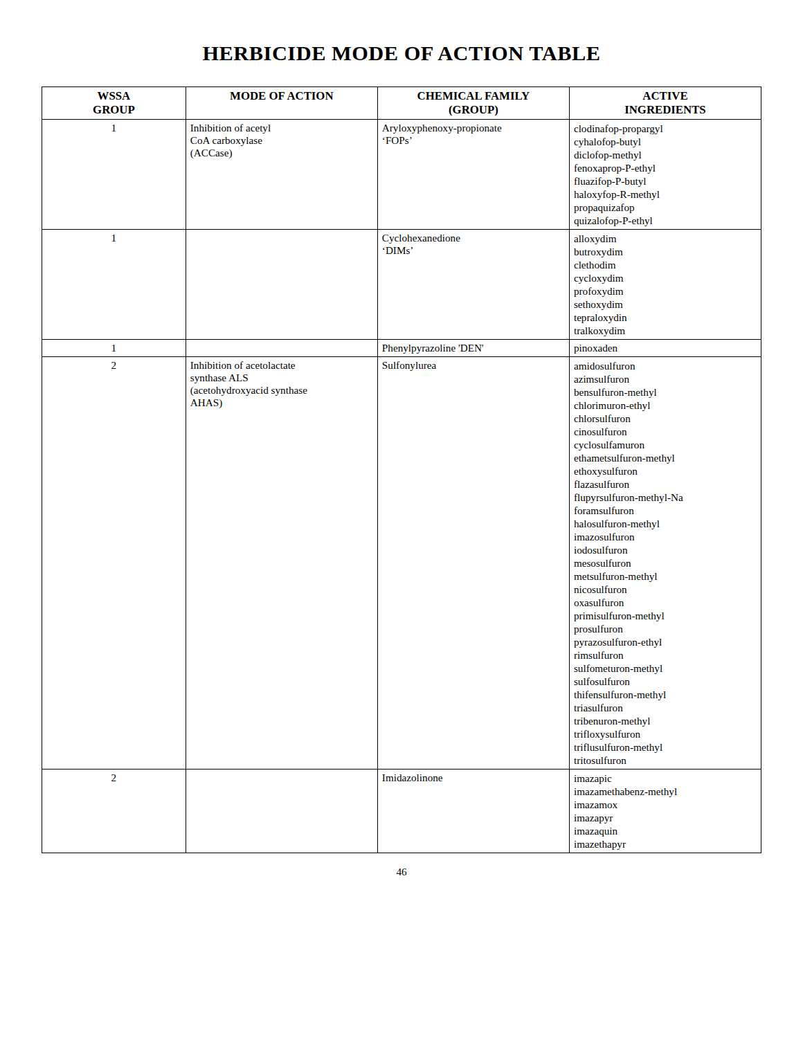HERBICIDE MODE OF ACTION TABLE
| WSSA GROUP | MODE OF ACTION | CHEMICAL FAMILY (GROUP) | ACTIVE INGREDIENTS |
| --- | --- | --- | --- |
| 1 | Inhibition of acetyl CoA carboxylase (ACCase) | Aryloxyphenoxy-propionate ‘FOPs’ | clodinafop-propargyl cyhalofop-butyl diclofop-methyl fenoxaprop-P-ethyl fluazifop-P-butyl haloxyfop-R-methyl propaquizafop quizalofop-P-ethyl |
| 1 | | Cyclohexanedione ‘DIMs’ | alloxydim butroxydim clethodim cycloxydim profoxydim sethoxydim tepraloxydin tralkoxydim |
| 1 | | Phenylpyrazoline 'DEN' | pinoxaden |
| 2 | Inhibition of acetolactate synthase ALS (acetohydroxyacid synthase AHAS) | Sulfonylurea | amidosulfuron azimsulfuron bensulfuron-methyl chlorimuron-ethyl chlorsulfuron cinosulfuron cyclosulfamuron ethametsulfuron-methyl ethoxysulfuron flazasulfuron flupyrsulfuron-methyl-Na foramsulfuron halosulfuron-methyl imazosulfuron iodosulfuron mesosulfuron metsulfuron-methyl nicosulfuron oxasulfuron primisulfuron-methyl prosulfuron pyrazosulfuron-ethyl rimsulfuron sulfometuron-methyl sulfosulfuron thifensulfuron-methyl triasulfuron tribenuron-methyl trifloxysulfuron triflusulfuron-methyl tritosulfuron |
| 2 | | Imidazolinone | imazapic imazamethabenz-methyl imazamox imazapyr imazaquin imazethapyr |
46